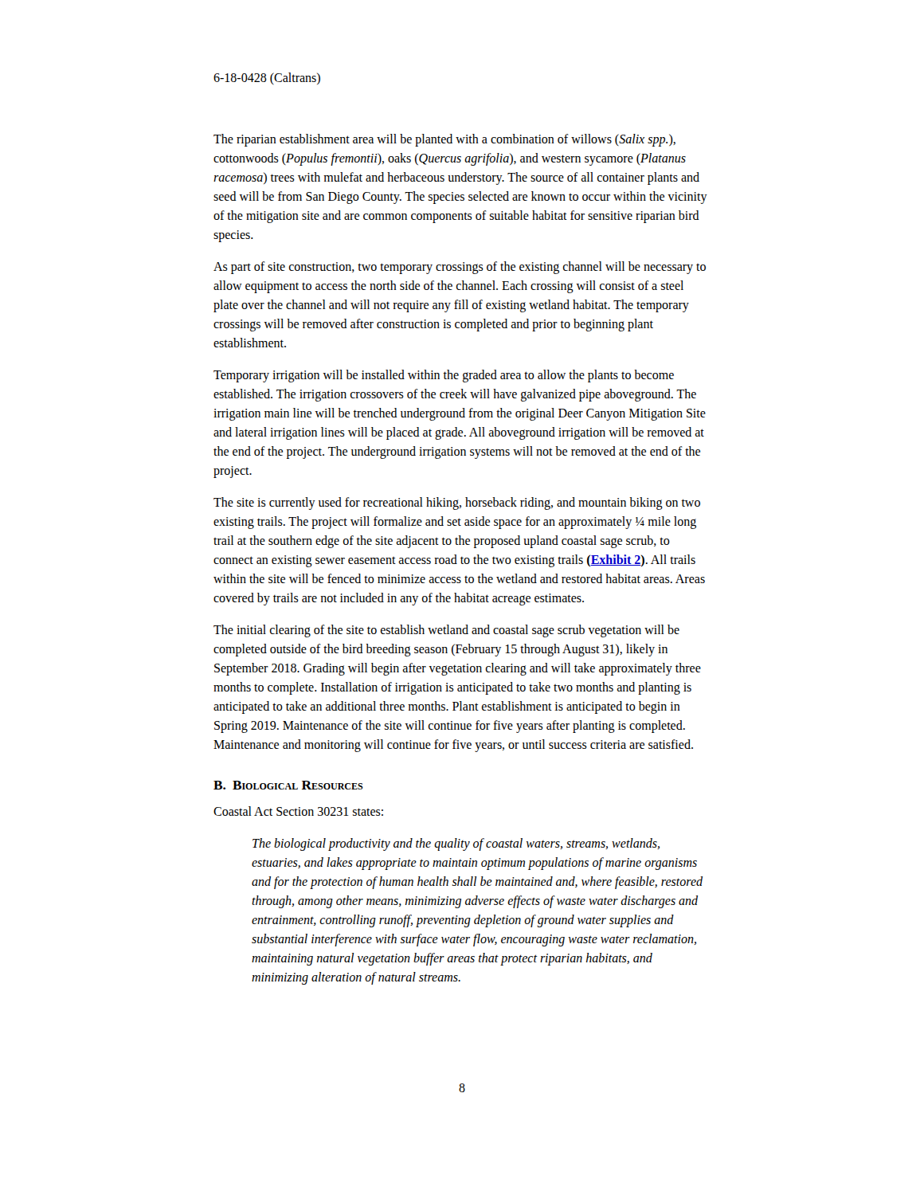6-18-0428 (Caltrans)
The riparian establishment area will be planted with a combination of willows (Salix spp.), cottonwoods (Populus fremontii), oaks (Quercus agrifolia), and western sycamore (Platanus racemosa) trees with mulefat and herbaceous understory. The source of all container plants and seed will be from San Diego County. The species selected are known to occur within the vicinity of the mitigation site and are common components of suitable habitat for sensitive riparian bird species.
As part of site construction, two temporary crossings of the existing channel will be necessary to allow equipment to access the north side of the channel. Each crossing will consist of a steel plate over the channel and will not require any fill of existing wetland habitat. The temporary crossings will be removed after construction is completed and prior to beginning plant establishment.
Temporary irrigation will be installed within the graded area to allow the plants to become established. The irrigation crossovers of the creek will have galvanized pipe aboveground. The irrigation main line will be trenched underground from the original Deer Canyon Mitigation Site and lateral irrigation lines will be placed at grade. All aboveground irrigation will be removed at the end of the project. The underground irrigation systems will not be removed at the end of the project.
The site is currently used for recreational hiking, horseback riding, and mountain biking on two existing trails. The project will formalize and set aside space for an approximately ¼ mile long trail at the southern edge of the site adjacent to the proposed upland coastal sage scrub, to connect an existing sewer easement access road to the two existing trails (Exhibit 2). All trails within the site will be fenced to minimize access to the wetland and restored habitat areas. Areas covered by trails are not included in any of the habitat acreage estimates.
The initial clearing of the site to establish wetland and coastal sage scrub vegetation will be completed outside of the bird breeding season (February 15 through August 31), likely in September 2018. Grading will begin after vegetation clearing and will take approximately three months to complete. Installation of irrigation is anticipated to take two months and planting is anticipated to take an additional three months. Plant establishment is anticipated to begin in Spring 2019. Maintenance of the site will continue for five years after planting is completed. Maintenance and monitoring will continue for five years, or until success criteria are satisfied.
B. Biological Resources
Coastal Act Section 30231 states:
The biological productivity and the quality of coastal waters, streams, wetlands, estuaries, and lakes appropriate to maintain optimum populations of marine organisms and for the protection of human health shall be maintained and, where feasible, restored through, among other means, minimizing adverse effects of waste water discharges and entrainment, controlling runoff, preventing depletion of ground water supplies and substantial interference with surface water flow, encouraging waste water reclamation, maintaining natural vegetation buffer areas that protect riparian habitats, and minimizing alteration of natural streams.
8